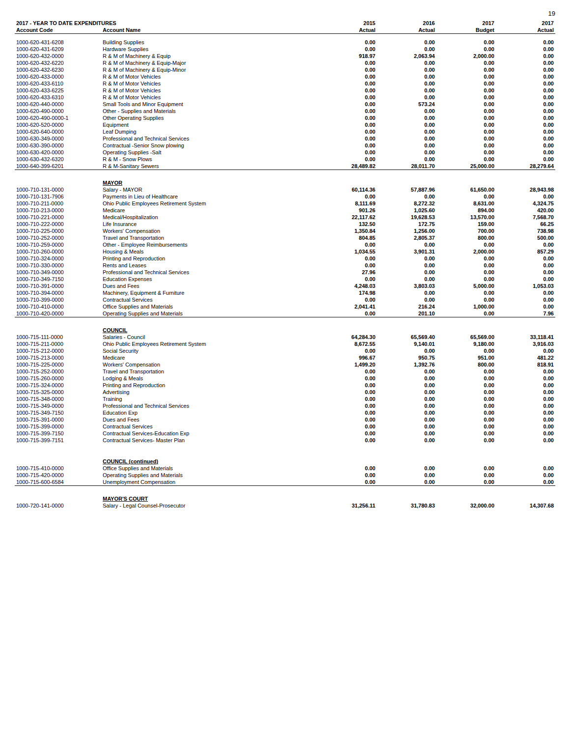19
| 2017 - YEAR TO DATE EXPENDITURES | 2015 | 2016 | 2017 | 2017 |
| --- | --- | --- | --- | --- |
| Account Code | Account Name | Actual | Actual | Budget | Actual |
| 1000-620-431-6208 | Building Supplies | 0.00 | 0.00 | 0.00 | 0.00 |
| 1000-620-431-6209 | Hardware Supplies | 0.00 | 0.00 | 0.00 | 0.00 |
| 1000-620-432-0000 | R & M of Machinery & Equip | 918.97 | 2,063.94 | 2,000.00 | 0.00 |
| 1000-620-432-6220 | R & M of Machinery & Equip-Major | 0.00 | 0.00 | 0.00 | 0.00 |
| 1000-620-432-6230 | R & M of Machinery & Equip-Minor | 0.00 | 0.00 | 0.00 | 0.00 |
| 1000-620-433-0000 | R & M of Motor Vehicles | 0.00 | 0.00 | 0.00 | 0.00 |
| 1000-620-433-6110 | R & M of Motor Vehicles | 0.00 | 0.00 | 0.00 | 0.00 |
| 1000-620-433-6225 | R & M of Motor Vehicles | 0.00 | 0.00 | 0.00 | 0.00 |
| 1000-620-433-6310 | R & M of Motor Vehicles | 0.00 | 0.00 | 0.00 | 0.00 |
| 1000-620-440-0000 | Small Tools and Minor Equipment | 0.00 | 573.24 | 0.00 | 0.00 |
| 1000-620-490-0000 | Other - Supplies and Materials | 0.00 | 0.00 | 0.00 | 0.00 |
| 1000-620-490-0000-1 | Other Operating Supplies | 0.00 | 0.00 | 0.00 | 0.00 |
| 1000-620-520-0000 | Equipment | 0.00 | 0.00 | 0.00 | 0.00 |
| 1000-620-640-0000 | Leaf Dumping | 0.00 | 0.00 | 0.00 | 0.00 |
| 1000-630-349-0000 | Professional and Technical Services | 0.00 | 0.00 | 0.00 | 0.00 |
| 1000-630-390-0000 | Contractual -Senior Snow plowing | 0.00 | 0.00 | 0.00 | 0.00 |
| 1000-630-420-0000 | Operating Supplies -Salt | 0.00 | 0.00 | 0.00 | 0.00 |
| 1000-630-432-6320 | R & M - Snow Plows | 0.00 | 0.00 | 0.00 | 0.00 |
| 1000-640-399-6201 | R & M-Sanitary Sewers | 28,489.82 | 28,011.70 | 25,000.00 | 28,279.64 |
| | MAYOR | |
| 1000-710-131-0000 | Salary - MAYOR | 60,114.36 | 57,887.96 | 61,650.00 | 28,943.98 |
| 1000-710-131-7906 | Payments in Lieu of Healthcare | 0.00 | 0.00 | 0.00 | 0.00 |
| 1000-710-211-0000 | Ohio Public Employees Retirement System | 8,111.69 | 8,272.32 | 8,631.00 | 4,324.75 |
| 1000-710-213-0000 | Medicare | 901.26 | 1,025.60 | 894.00 | 420.00 |
| 1000-710-221-0000 | Medical/Hospitalization | 22,117.62 | 19,628.53 | 13,570.00 | 7,568.70 |
| 1000-710-222-0000 | Life Insurance | 132.50 | 172.75 | 159.00 | 66.25 |
| 1000-710-225-0000 | Workers' Compensation | 1,350.84 | 1,256.00 | 700.00 | 738.98 |
| 1000-710-252-0000 | Travel and Transportation | 804.85 | 2,805.37 | 800.00 | 500.00 |
| 1000-710-259-0000 | Other - Employee Reimbursements | 0.00 | 0.00 | 0.00 | 0.00 |
| 1000-710-260-0000 | Housing & Meals | 1,034.55 | 3,901.31 | 2,000.00 | 857.29 |
| 1000-710-324-0000 | Printing and Reproduction | 0.00 | 0.00 | 0.00 | 0.00 |
| 1000-710-330-0000 | Rents and Leases | 0.00 | 0.00 | 0.00 | 0.00 |
| 1000-710-349-0000 | Professional and Technical Services | 27.96 | 0.00 | 0.00 | 0.00 |
| 1000-710-349-7150 | Education Expenses | 0.00 | 0.00 | 0.00 | 0.00 |
| 1000-710-391-0000 | Dues and Fees | 4,248.03 | 3,803.03 | 5,000.00 | 1,053.03 |
| 1000-710-394-0000 | Machinery, Equipment & Furniture | 174.98 | 0.00 | 0.00 | 0.00 |
| 1000-710-399-0000 | Contractual Services | 0.00 | 0.00 | 0.00 | 0.00 |
| 1000-710-410-0000 | Office Supplies and Materials | 2,041.41 | 216.24 | 1,000.00 | 0.00 |
| 1000-710-420-0000 | Operating Supplies and Materials | 0.00 | 201.10 | 0.00 | 7.96 |
| | COUNCIL | |
| 1000-715-111-0000 | Salaries - Council | 64,284.30 | 65,569.40 | 65,569.00 | 33,118.41 |
| 1000-715-211-0000 | Ohio Public Employees Retirement System | 8,672.55 | 9,140.01 | 9,180.00 | 3,916.03 |
| 1000-715-212-0000 | Social Security | 0.00 | 0.00 | 0.00 | 0.00 |
| 1000-715-213-0000 | Medicare | 996.67 | 950.75 | 951.00 | 481.22 |
| 1000-715-225-0000 | Workers' Compensation | 1,499.20 | 1,392.76 | 800.00 | 818.91 |
| 1000-715-252-0000 | Travel and Transportation | 0.00 | 0.00 | 0.00 | 0.00 |
| 1000-715-260-0000 | Lodging & Meals | 0.00 | 0.00 | 0.00 | 0.00 |
| 1000-715-324-0000 | Printing and Reproduction | 0.00 | 0.00 | 0.00 | 0.00 |
| 1000-715-325-0000 | Advertising | 0.00 | 0.00 | 0.00 | 0.00 |
| 1000-715-348-0000 | Training | 0.00 | 0.00 | 0.00 | 0.00 |
| 1000-715-349-0000 | Professional and Technical Services | 0.00 | 0.00 | 0.00 | 0.00 |
| 1000-715-349-7150 | Education Exp | 0.00 | 0.00 | 0.00 | 0.00 |
| 1000-715-391-0000 | Dues and Fees | 0.00 | 0.00 | 0.00 | 0.00 |
| 1000-715-399-0000 | Contractual Services | 0.00 | 0.00 | 0.00 | 0.00 |
| 1000-715-399-7150 | Contractual Services-Education Exp | 0.00 | 0.00 | 0.00 | 0.00 |
| 1000-715-399-7151 | Contractual Services- Master Plan | 0.00 | 0.00 | 0.00 | 0.00 |
| | COUNCIL (continued) | |
| 1000-715-410-0000 | Office Supplies and Materials | 0.00 | 0.00 | 0.00 | 0.00 |
| 1000-715-420-0000 | Operating Supplies and Materials | 0.00 | 0.00 | 0.00 | 0.00 |
| 1000-715-600-6584 | Unemployment Compensation | 0.00 | 0.00 | 0.00 | 0.00 |
| | MAYOR'S COURT | |
| 1000-720-141-0000 | Salary - Legal Counsel-Prosecutor | 31,256.11 | 31,780.83 | 32,000.00 | 14,307.68 |